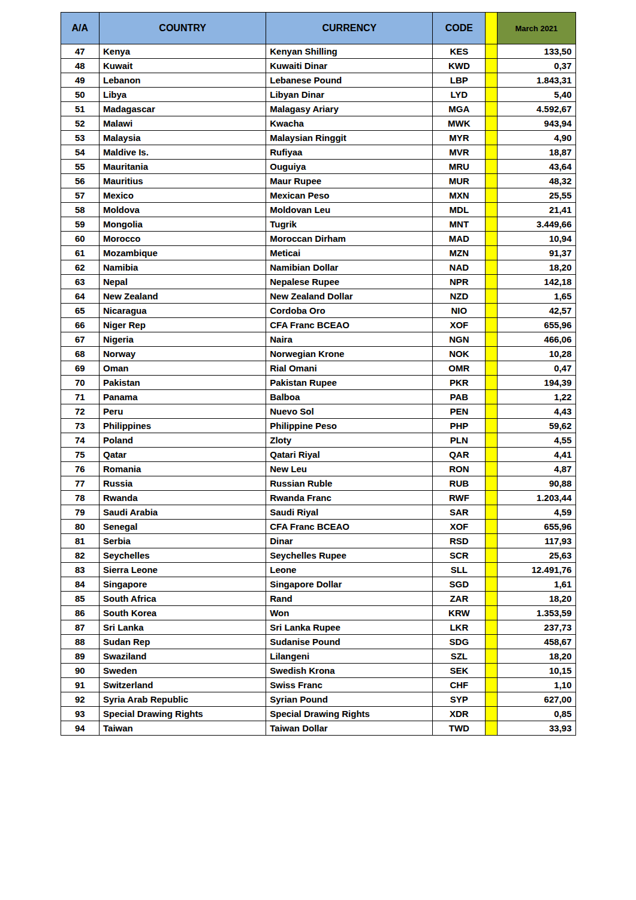| A/A | COUNTRY | CURRENCY | CODE | | March 2021 |
| --- | --- | --- | --- | --- | --- |
| 47 | Kenya | Kenyan Shilling | KES | | 133,50 |
| 48 | Kuwait | Kuwaiti Dinar | KWD | | 0,37 |
| 49 | Lebanon | Lebanese Pound | LBP | | 1.843,31 |
| 50 | Libya | Libyan Dinar | LYD | | 5,40 |
| 51 | Madagascar | Malagasy Ariary | MGA | | 4.592,67 |
| 52 | Malawi | Kwacha | MWK | | 943,94 |
| 53 | Malaysia | Malaysian Ringgit | MYR | | 4,90 |
| 54 | Maldive Is. | Rufiyaa | MVR | | 18,87 |
| 55 | Mauritania | Ouguiya | MRU | | 43,64 |
| 56 | Mauritius | Maur Rupee | MUR | | 48,32 |
| 57 | Mexico | Mexican Peso | MXN | | 25,55 |
| 58 | Moldova | Moldovan Leu | MDL | | 21,41 |
| 59 | Mongolia | Tugrik | MNT | | 3.449,66 |
| 60 | Morocco | Moroccan Dirham | MAD | | 10,94 |
| 61 | Mozambique | Meticai | MZN | | 91,37 |
| 62 | Namibia | Namibian Dollar | NAD | | 18,20 |
| 63 | Nepal | Nepalese Rupee | NPR | | 142,18 |
| 64 | New Zealand | New Zealand Dollar | NZD | | 1,65 |
| 65 | Nicaragua | Cordoba Oro | NIO | | 42,57 |
| 66 | Niger Rep | CFA Franc BCEAO | XOF | | 655,96 |
| 67 | Nigeria | Naira | NGN | | 466,06 |
| 68 | Norway | Norwegian Krone | NOK | | 10,28 |
| 69 | Oman | Rial Omani | OMR | | 0,47 |
| 70 | Pakistan | Pakistan Rupee | PKR | | 194,39 |
| 71 | Panama | Balboa | PAB | | 1,22 |
| 72 | Peru | Nuevo Sol | PEN | | 4,43 |
| 73 | Philippines | Philippine Peso | PHP | | 59,62 |
| 74 | Poland | Zloty | PLN | | 4,55 |
| 75 | Qatar | Qatari Riyal | QAR | | 4,41 |
| 76 | Romania | New Leu | RON | | 4,87 |
| 77 | Russia | Russian Ruble | RUB | | 90,88 |
| 78 | Rwanda | Rwanda Franc | RWF | | 1.203,44 |
| 79 | Saudi Arabia | Saudi Riyal | SAR | | 4,59 |
| 80 | Senegal | CFA Franc BCEAO | XOF | | 655,96 |
| 81 | Serbia | Dinar | RSD | | 117,93 |
| 82 | Seychelles | Seychelles Rupee | SCR | | 25,63 |
| 83 | Sierra Leone | Leone | SLL | | 12.491,76 |
| 84 | Singapore | Singapore Dollar | SGD | | 1,61 |
| 85 | South Africa | Rand | ZAR | | 18,20 |
| 86 | South Korea | Won | KRW | | 1.353,59 |
| 87 | Sri Lanka | Sri Lanka Rupee | LKR | | 237,73 |
| 88 | Sudan Rep | Sudanise Pound | SDG | | 458,67 |
| 89 | Swaziland | Lilangeni | SZL | | 18,20 |
| 90 | Sweden | Swedish Krona | SEK | | 10,15 |
| 91 | Switzerland | Swiss Franc | CHF | | 1,10 |
| 92 | Syria Arab Republic | Syrian Pound | SYP | | 627,00 |
| 93 | Special Drawing Rights | Special Drawing Rights | XDR | | 0,85 |
| 94 | Taiwan | Taiwan Dollar | TWD | | 33,93 |